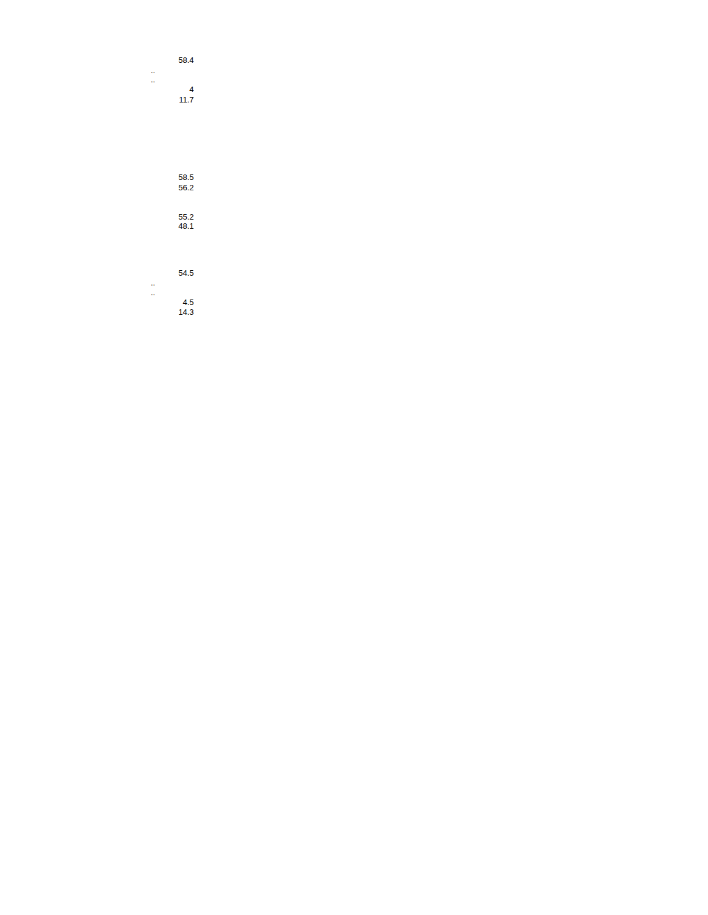58.4
..
..
4
11.7
58.5
56.2
55.2
48.1
54.5
..
..
4.5
14.3